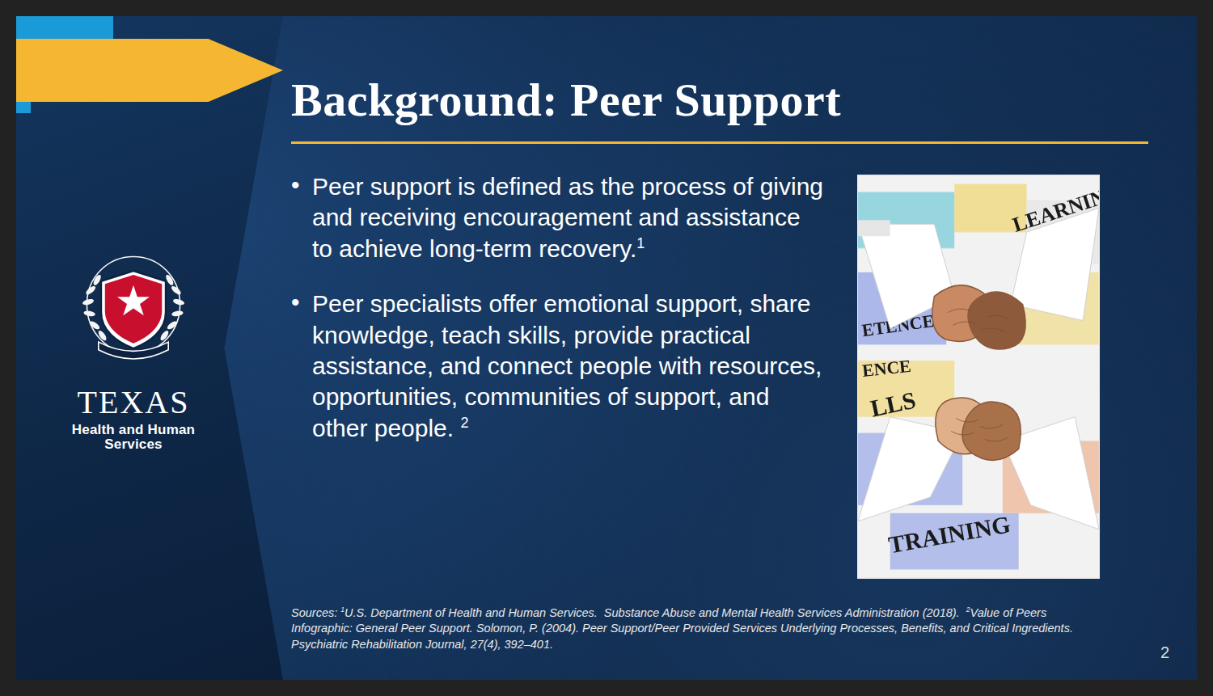TEXAS
Health and Human Services
Background: Peer Support
Peer support is defined as the process of giving and receiving encouragement and assistance to achieve long-term recovery.1
Peer specialists offer emotional support, share knowledge, teach skills, provide practical assistance, and connect people with resources, opportunities, communities of support, and other people. 2
LLS ETENCE ENCE LEARNING KNOW TRAINING
Sources: 1U.S. Department of Health and Human Services. Substance Abuse and Mental Health Services Administration (2018). 2Value of Peers Infographic: General Peer Support. Solomon, P. (2004). Peer Support/Peer Provided Services Underlying Processes, Benefits, and Critical Ingredients. Psychiatric Rehabilitation Journal, 27(4), 392–401.
2